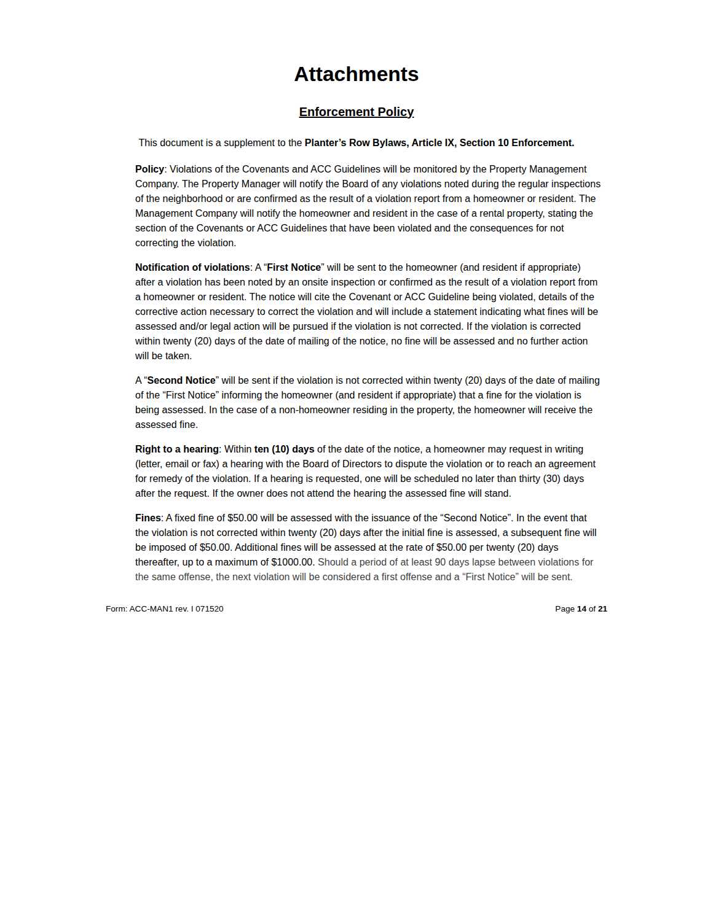Attachments
Enforcement Policy
This document is a supplement to the Planter’s Row Bylaws, Article IX, Section 10 Enforcement.
Policy: Violations of the Covenants and ACC Guidelines will be monitored by the Property Management Company. The Property Manager will notify the Board of any violations noted during the regular inspections of the neighborhood or are confirmed as the result of a violation report from a homeowner or resident. The Management Company will notify the homeowner and resident in the case of a rental property, stating the section of the Covenants or ACC Guidelines that have been violated and the consequences for not correcting the violation.
Notification of violations: A “First Notice” will be sent to the homeowner (and resident if appropriate) after a violation has been noted by an onsite inspection or confirmed as the result of a violation report from a homeowner or resident. The notice will cite the Covenant or ACC Guideline being violated, details of the corrective action necessary to correct the violation and will include a statement indicating what fines will be assessed and/or legal action will be pursued if the violation is not corrected. If the violation is corrected within twenty (20) days of the date of mailing of the notice, no fine will be assessed and no further action will be taken.
A “Second Notice” will be sent if the violation is not corrected within twenty (20) days of the date of mailing of the “First Notice” informing the homeowner (and resident if appropriate) that a fine for the violation is being assessed. In the case of a non-homeowner residing in the property, the homeowner will receive the assessed fine.
Right to a hearing: Within ten (10) days of the date of the notice, a homeowner may request in writing (letter, email or fax) a hearing with the Board of Directors to dispute the violation or to reach an agreement for remedy of the violation. If a hearing is requested, one will be scheduled no later than thirty (30) days after the request. If the owner does not attend the hearing the assessed fine will stand.
Fines: A fixed fine of $50.00 will be assessed with the issuance of the “Second Notice”. In the event that the violation is not corrected within twenty (20) days after the initial fine is assessed, a subsequent fine will be imposed of $50.00. Additional fines will be assessed at the rate of $50.00 per twenty (20) days thereafter, up to a maximum of $1000.00. Should a period of at least 90 days lapse between violations for the same offense, the next violation will be considered a first offense and a “First Notice” will be sent.
Form: ACC-MAN1 rev. I 071520 Page 14 of 21